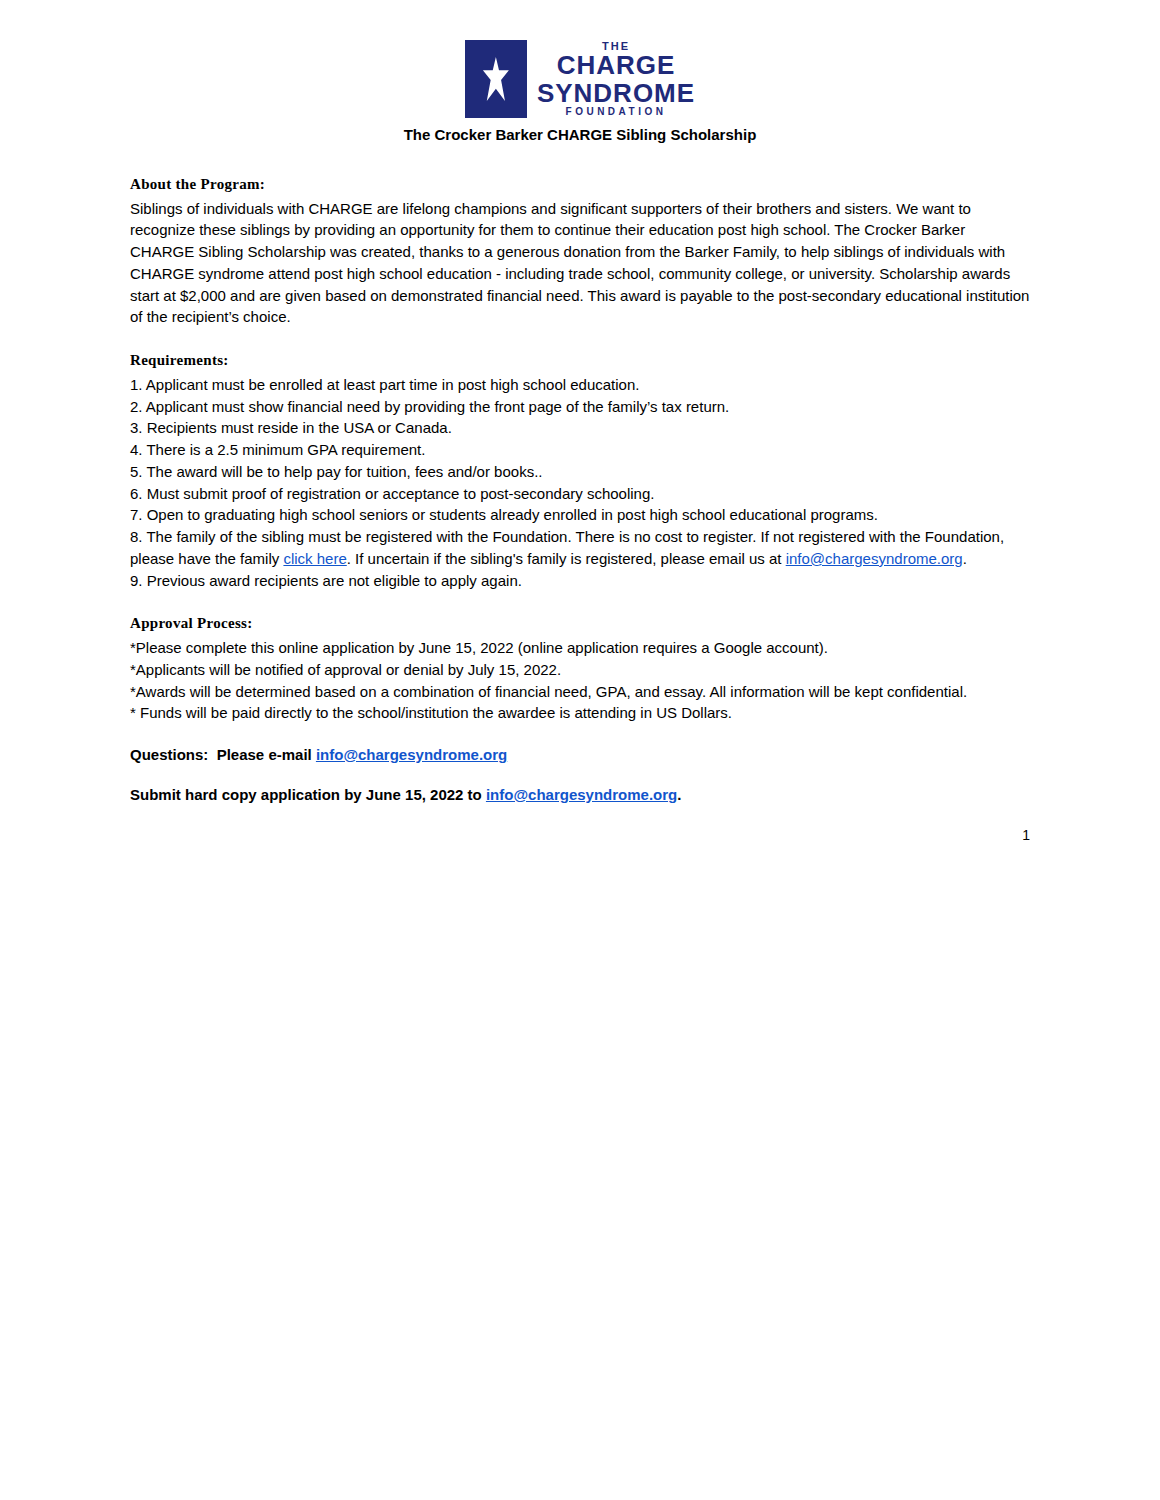THE
CHARGE
SYNDROME
FOUNDATION
The Crocker Barker CHARGE Sibling Scholarship
About the Program:
Siblings of individuals with CHARGE are lifelong champions and significant supporters of their brothers and sisters. We want to recognize these siblings by providing an opportunity for them to continue their education post high school. The Crocker Barker CHARGE Sibling Scholarship was created, thanks to a generous donation from the Barker Family, to help siblings of individuals with CHARGE syndrome attend post high school education - including trade school, community college, or university. Scholarship awards start at $2,000 and are given based on demonstrated financial need. This award is payable to the post-secondary educational institution of the recipient’s choice.
Requirements:
1. Applicant must be enrolled at least part time in post high school education.
2. Applicant must show financial need by providing the front page of the family’s tax return.
3. Recipients must reside in the USA or Canada.
4. There is a 2.5 minimum GPA requirement.
5. The award will be to help pay for tuition, fees and/or books..
6. Must submit proof of registration or acceptance to post-secondary schooling.
7. Open to graduating high school seniors or students already enrolled in post high school educational programs.
8. The family of the sibling must be registered with the Foundation. There is no cost to register. If not registered with the Foundation, please have the family click here. If uncertain if the sibling's family is registered, please email us at info@chargesyndrome.org.
9. Previous award recipients are not eligible to apply again.
Approval Process:
*Please complete this online application by June 15, 2022 (online application requires a Google account).
*Applicants will be notified of approval or denial by July 15, 2022.
*Awards will be determined based on a combination of financial need, GPA, and essay. All information will be kept confidential.
* Funds will be paid directly to the school/institution the awardee is attending in US Dollars.
Questions: Please e-mail info@chargesyndrome.org
Submit hard copy application by June 15, 2022 to info@chargesyndrome.org.
1